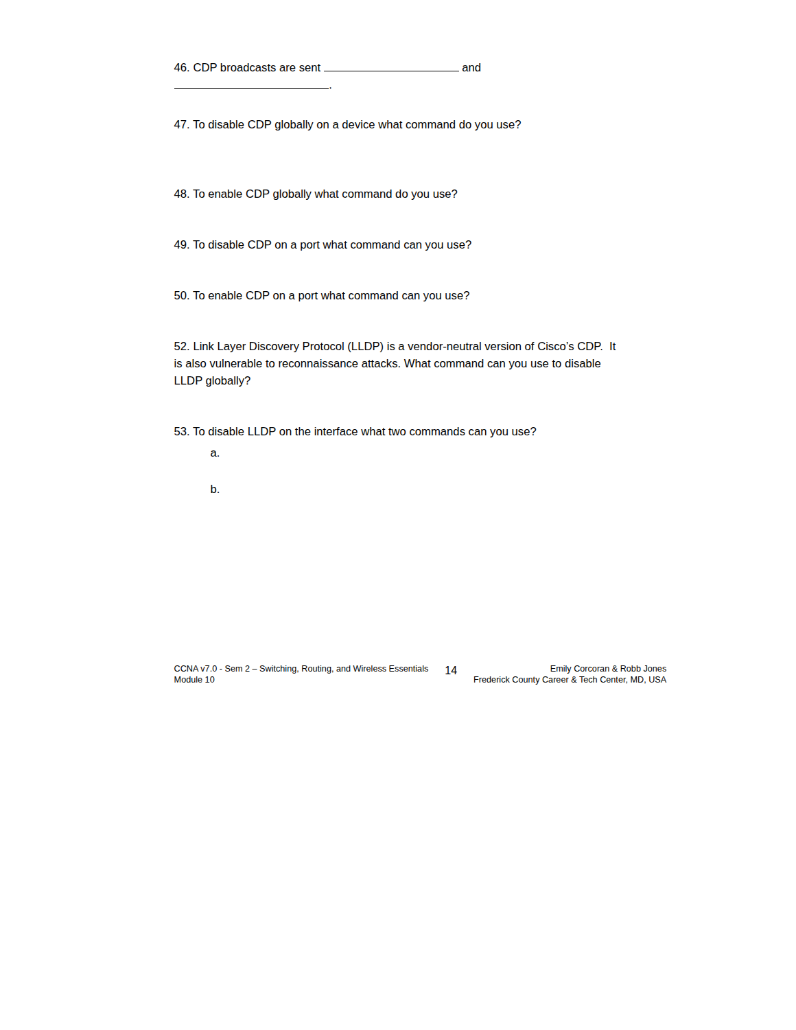46. CDP broadcasts are sent and .
47. To disable CDP globally on a device what command do you use?
48. To enable CDP globally what command do you use?
49. To disable CDP on a port what command can you use?
50. To enable CDP on a port what command can you use?
52. Link Layer Discovery Protocol (LLDP) is a vendor-neutral version of Cisco’s CDP. It is also vulnerable to reconnaissance attacks. What command can you use to disable LLDP globally?
53. To disable LLDP on the interface what two commands can you use?
a.
b.
CCNA v7.0 - Sem 2 – Switching, Routing, and Wireless Essentials
Module 10
14
Emily Corcoran & Robb Jones
Frederick County Career & Tech Center, MD, USA